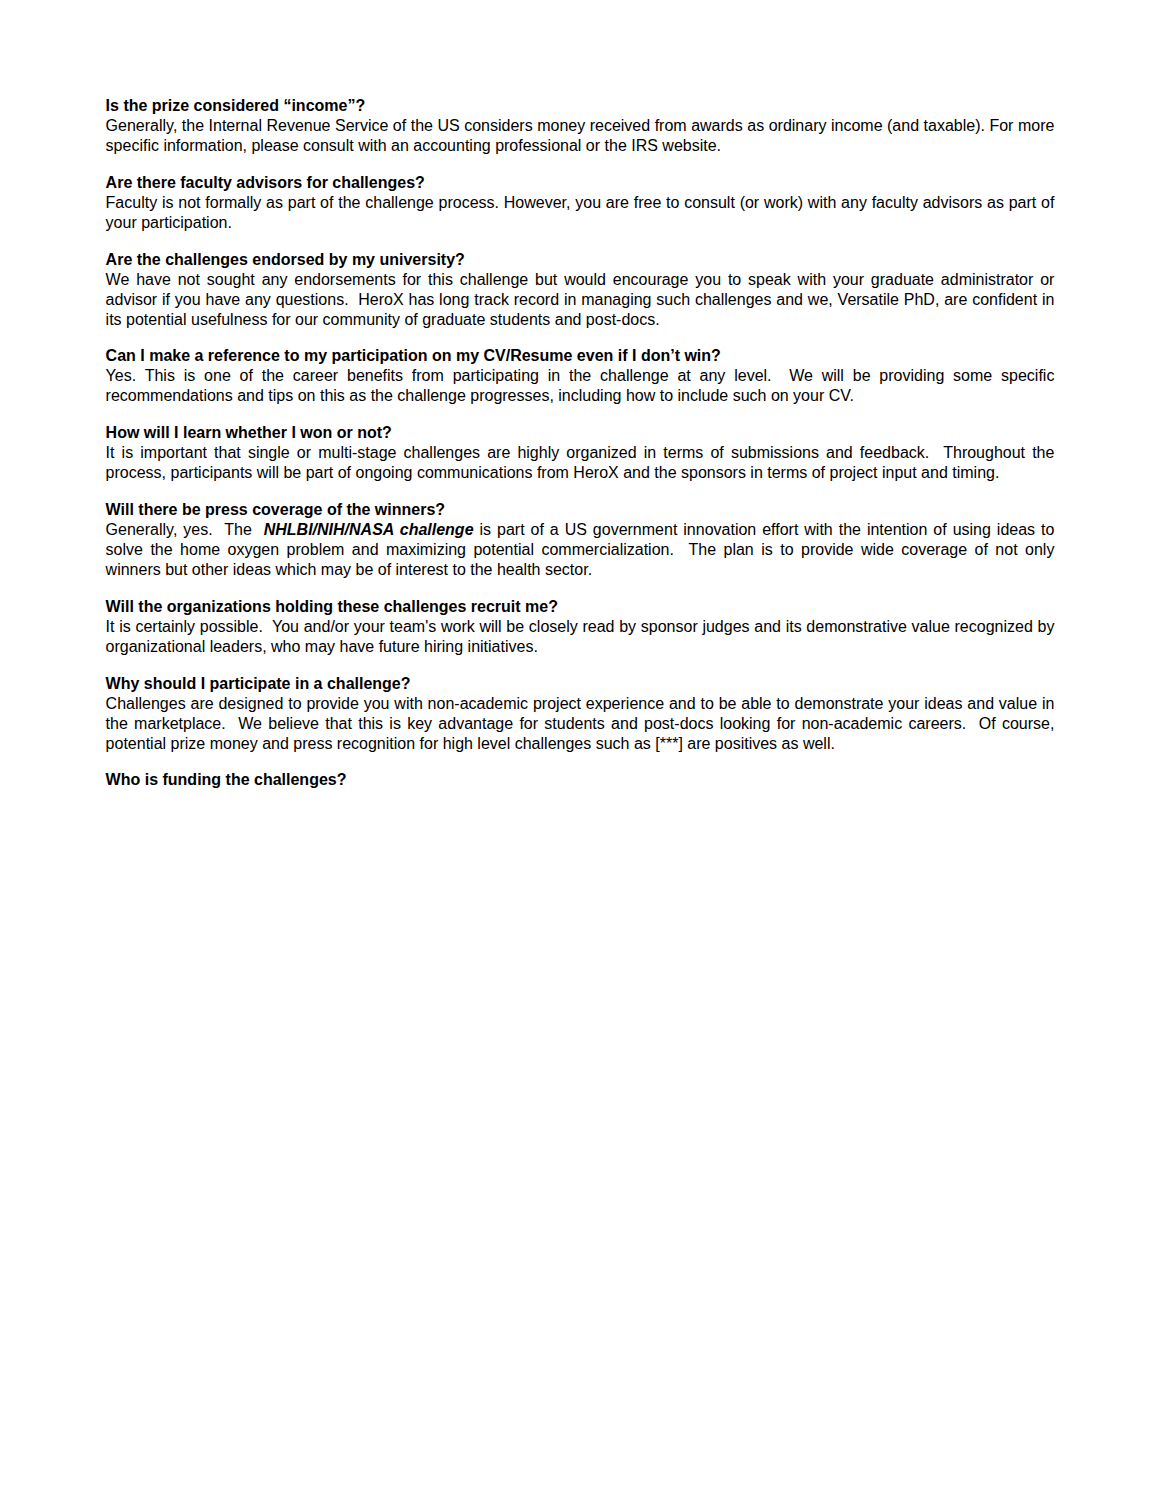Is the prize considered “income”?
Generally, the Internal Revenue Service of the US considers money received from awards as ordinary income (and taxable). For more specific information, please consult with an accounting professional or the IRS website.
Are there faculty advisors for challenges?
Faculty is not formally as part of the challenge process. However, you are free to consult (or work) with any faculty advisors as part of your participation.
Are the challenges endorsed by my university?
We have not sought any endorsements for this challenge but would encourage you to speak with your graduate administrator or advisor if you have any questions. HeroX has long track record in managing such challenges and we, Versatile PhD, are confident in its potential usefulness for our community of graduate students and post-docs.
Can I make a reference to my participation on my CV/Resume even if I don’t win?
Yes. This is one of the career benefits from participating in the challenge at any level. We will be providing some specific recommendations and tips on this as the challenge progresses, including how to include such on your CV.
How will I learn whether I won or not?
It is important that single or multi-stage challenges are highly organized in terms of submissions and feedback. Throughout the process, participants will be part of ongoing communications from HeroX and the sponsors in terms of project input and timing.
Will there be press coverage of the winners?
Generally, yes. The NHLBI/NIH/NASA challenge is part of a US government innovation effort with the intention of using ideas to solve the home oxygen problem and maximizing potential commercialization. The plan is to provide wide coverage of not only winners but other ideas which may be of interest to the health sector.
Will the organizations holding these challenges recruit me?
It is certainly possible. You and/or your team's work will be closely read by sponsor judges and its demonstrative value recognized by organizational leaders, who may have future hiring initiatives.
Why should I participate in a challenge?
Challenges are designed to provide you with non-academic project experience and to be able to demonstrate your ideas and value in the marketplace. We believe that this is key advantage for students and post-docs looking for non-academic careers. Of course, potential prize money and press recognition for high level challenges such as [***] are positives as well.
Who is funding the challenges?